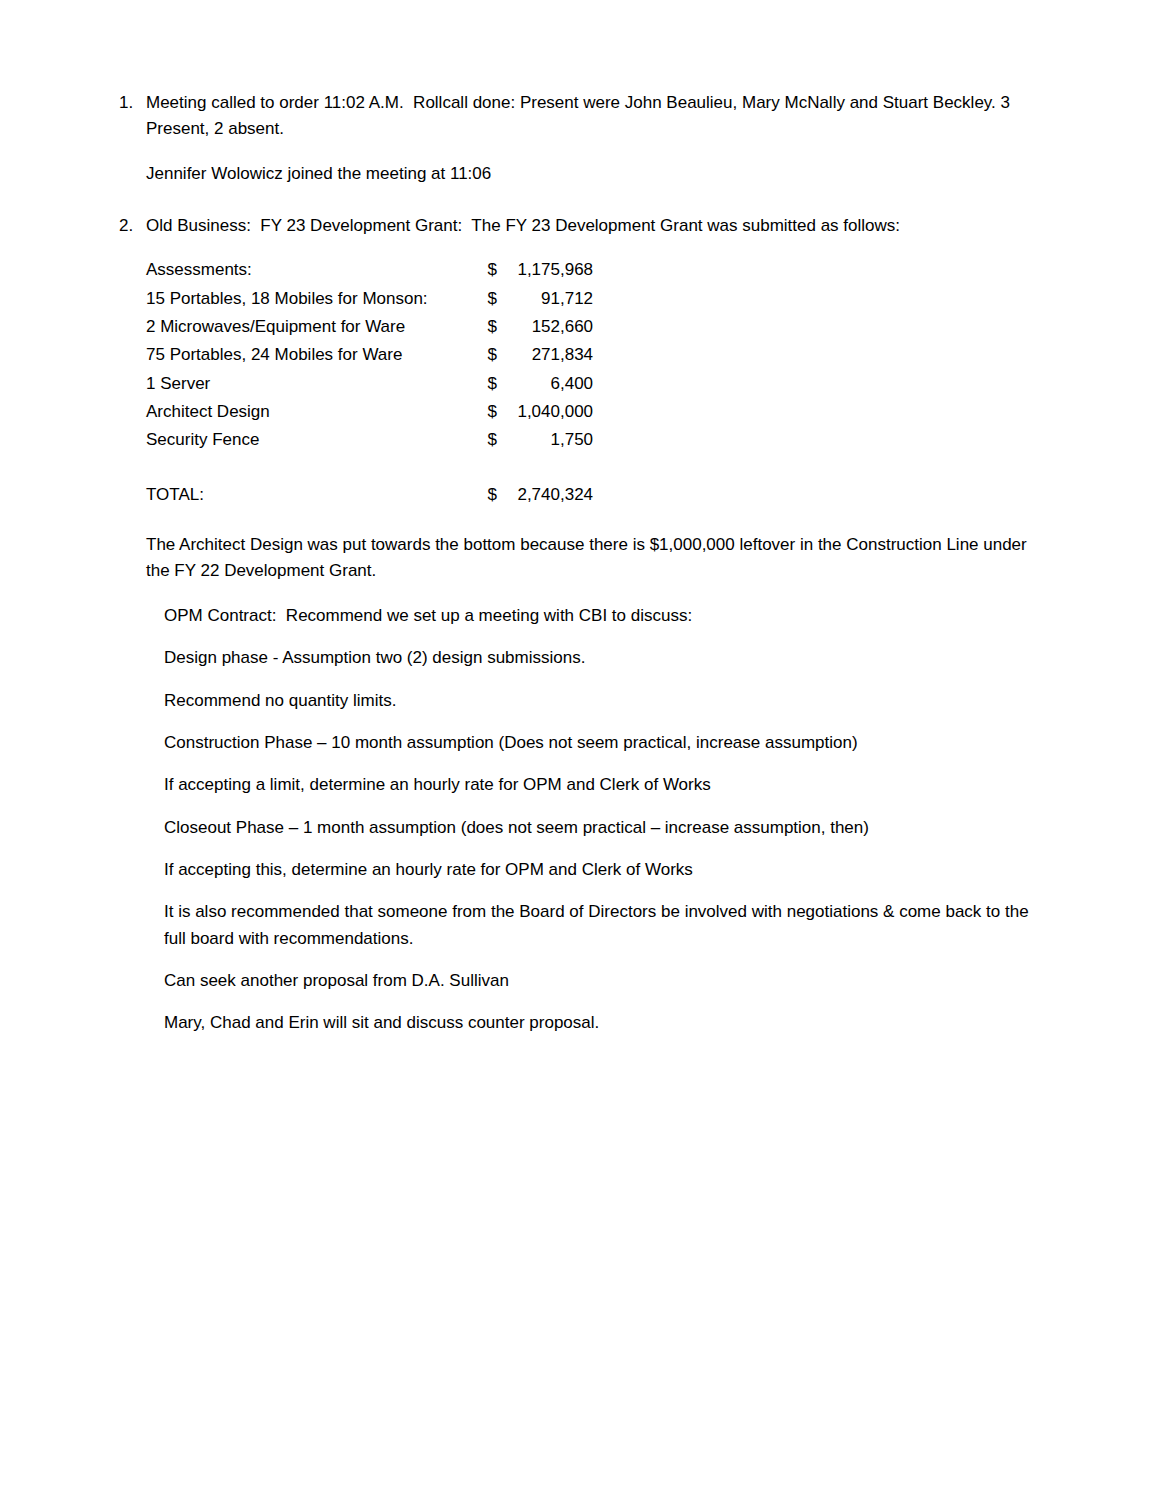Meeting called to order 11:02 A.M. Rollcall done: Present were John Beaulieu, Mary McNally and Stuart Beckley. 3 Present, 2 absent.
Jennifer Wolowicz joined the meeting at 11:06
Old Business: FY 23 Development Grant: The FY 23 Development Grant was submitted as follows:
| Assessments: | $ | 1,175,968 |
| 15 Portables, 18 Mobiles for Monson: | $ | 91,712 |
| 2 Microwaves/Equipment for Ware | $ | 152,660 |
| 75 Portables, 24 Mobiles for Ware | $ | 271,834 |
| 1 Server | $ | 6,400 |
| Architect Design | $ | 1,040,000 |
| Security Fence | $ | 1,750 |
| TOTAL: | $ | 2,740,324 |
The Architect Design was put towards the bottom because there is $1,000,000 leftover in the Construction Line under the FY 22 Development Grant.
OPM Contract: Recommend we set up a meeting with CBI to discuss:
Design phase - Assumption two (2) design submissions.
Recommend no quantity limits.
Construction Phase – 10 month assumption (Does not seem practical, increase assumption)
If accepting a limit, determine an hourly rate for OPM and Clerk of Works
Closeout Phase – 1 month assumption (does not seem practical – increase assumption, then)
If accepting this, determine an hourly rate for OPM and Clerk of Works
It is also recommended that someone from the Board of Directors be involved with negotiations & come back to the full board with recommendations.
Can seek another proposal from D.A. Sullivan
Mary, Chad and Erin will sit and discuss counter proposal.